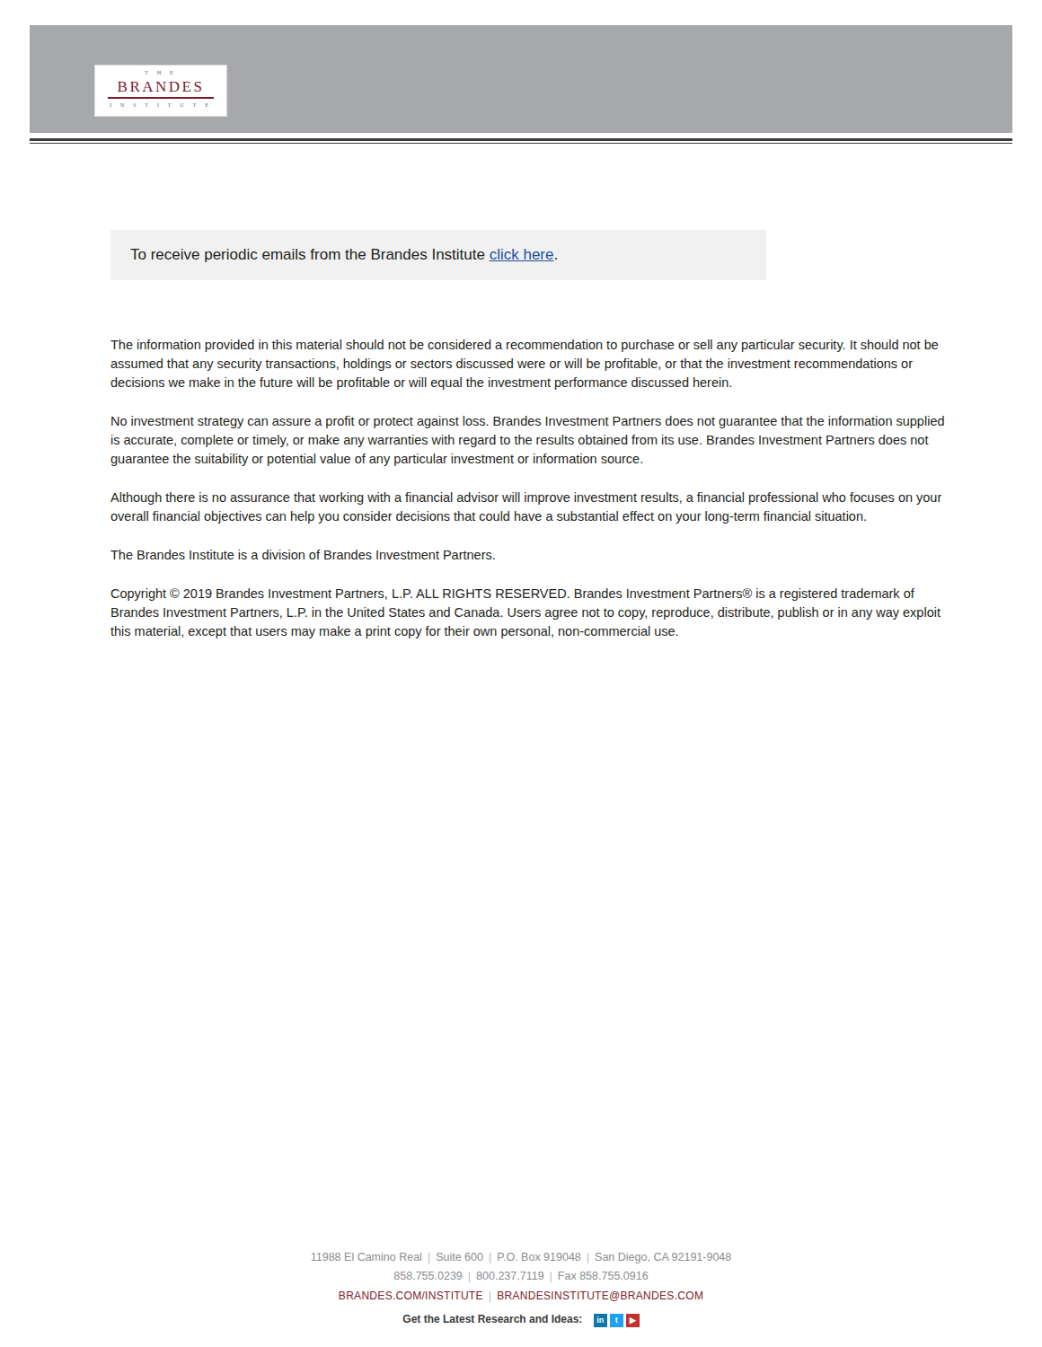T H E
BRANDES
I N S T I T U T E
To receive periodic emails from the Brandes Institute click here.
The information provided in this material should not be considered a recommendation to purchase or sell any particular security. It should not be assumed that any security transactions, holdings or sectors discussed were or will be profitable, or that the investment recommendations or decisions we make in the future will be profitable or will equal the investment performance discussed herein.
No investment strategy can assure a profit or protect against loss. Brandes Investment Partners does not guarantee that the information supplied is accurate, complete or timely, or make any warranties with regard to the results obtained from its use. Brandes Investment Partners does not guarantee the suitability or potential value of any particular investment or information source.
Although there is no assurance that working with a financial advisor will improve investment results, a financial professional who focuses on your overall financial objectives can help you consider decisions that could have a substantial effect on your long-term financial situation.
The Brandes Institute is a division of Brandes Investment Partners.
Copyright © 2019 Brandes Investment Partners, L.P. ALL RIGHTS RESERVED. Brandes Investment Partners® is a registered trademark of Brandes Investment Partners, L.P. in the United States and Canada. Users agree not to copy, reproduce, distribute, publish or in any way exploit this material, except that users may make a print copy for their own personal, non-commercial use.
11988 El Camino Real|Suite 600|P.O. Box 919048|San Diego, CA 92191-9048
858.755.0239|800.237.7119|Fax 858.755.0916
BRANDES.COM/INSTITUTE|BRANDESINSTITUTE@BRANDES.COM
Get the Latest Research and Ideas: in t▶